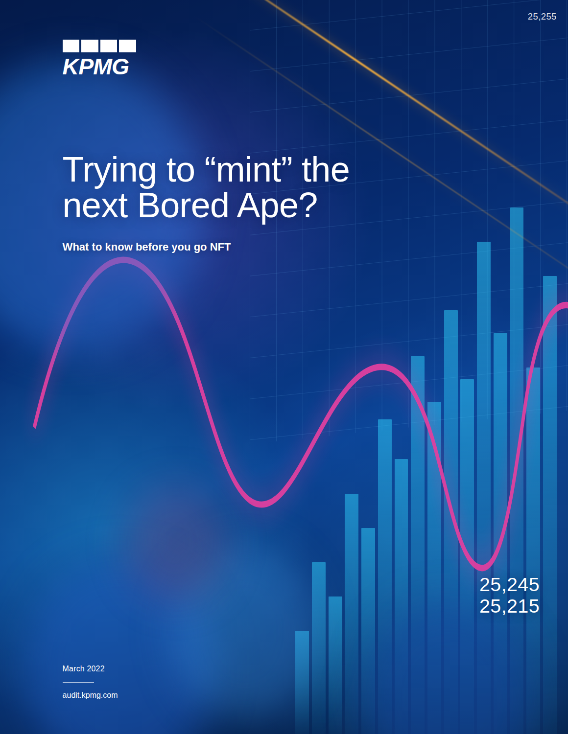25,255
KPMG
Trying to “mint” the next Bored Ape?
What to know before you go NFT
March 2022
audit.kpmg.com
25,245
25,215